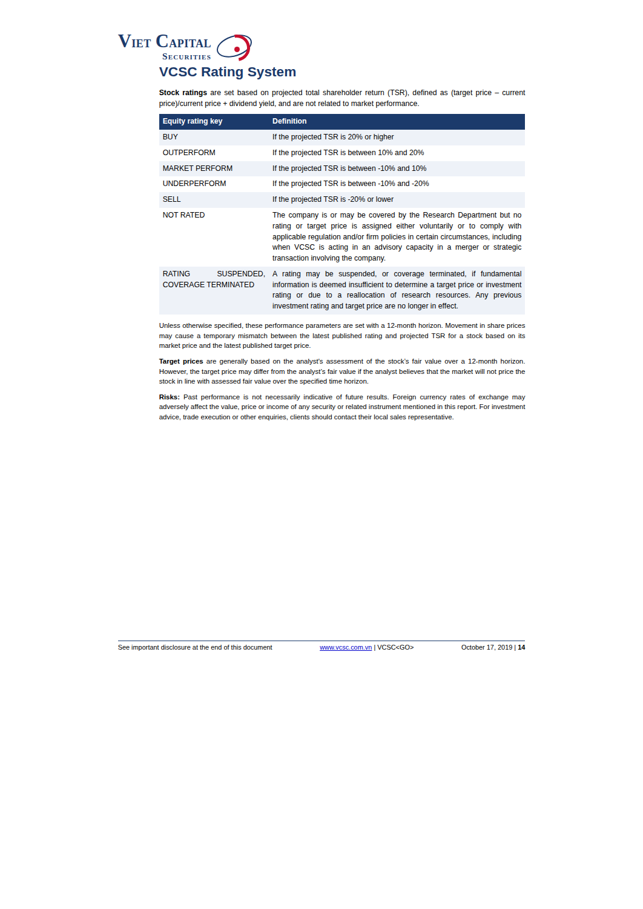Viet Capital
Securities
VCSC Rating System
Stock ratings are set based on projected total shareholder return (TSR), defined as (target price – current price)/current price + dividend yield, and are not related to market performance.
| Equity rating key | Definition |
| --- | --- |
| BUY | If the projected TSR is 20% or higher |
| OUTPERFORM | If the projected TSR is between 10% and 20% |
| MARKET PERFORM | If the projected TSR is between -10% and 10% |
| UNDERPERFORM | If the projected TSR is between -10% and -20% |
| SELL | If the projected TSR is -20% or lower |
| NOT RATED | The company is or may be covered by the Research Department but no rating or target price is assigned either voluntarily or to comply with applicable regulation and/or firm policies in certain circumstances, including when VCSC is acting in an advisory capacity in a merger or strategic transaction involving the company. |
| RATING SUSPENDED, COVERAGE TERMINATED | A rating may be suspended, or coverage terminated, if fundamental information is deemed insufficient to determine a target price or investment rating or due to a reallocation of research resources. Any previous investment rating and target price are no longer in effect. |
Unless otherwise specified, these performance parameters are set with a 12-month horizon. Movement in share prices may cause a temporary mismatch between the latest published rating and projected TSR for a stock based on its market price and the latest published target price.
Target prices are generally based on the analyst's assessment of the stock’s fair value over a 12-month horizon. However, the target price may differ from the analyst’s fair value if the analyst believes that the market will not price the stock in line with assessed fair value over the specified time horizon.
Risks: Past performance is not necessarily indicative of future results. Foreign currency rates of exchange may adversely affect the value, price or income of any security or related instrument mentioned in this report. For investment advice, trade execution or other enquiries, clients should contact their local sales representative.
See important disclosure at the end of this document
www.vcsc.com.vn | VCSC<GO>
October 17, 2019 | 14